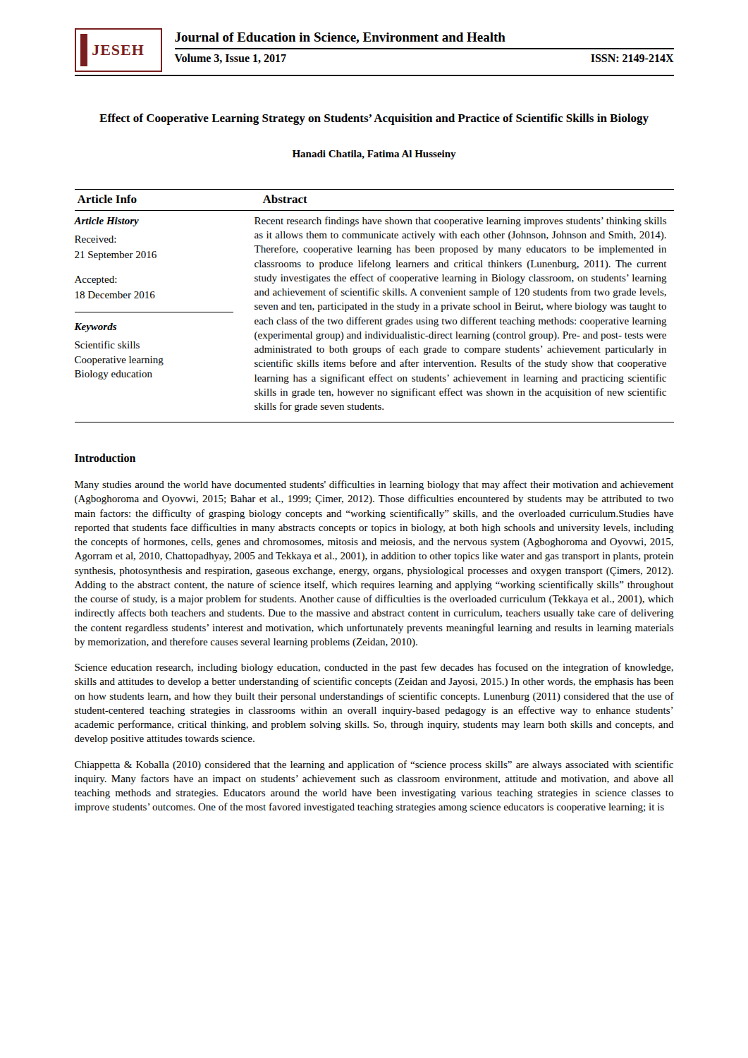JESEH
Journal of Education in Science, Environment and Health
Volume 3, Issue 1, 2017 ISSN: 2149-214X
Effect of Cooperative Learning Strategy on Students’ Acquisition and Practice of Scientific Skills in Biology
Hanadi Chatila, Fatima Al Husseiny
| Article Info | Abstract |
| --- | --- |
| Article History Received: 21 September 2016 Accepted: 18 December 2016 Keywords Scientific skills Cooperative learning Biology education | Recent research findings have shown that cooperative learning improves students’ thinking skills as it allows them to communicate actively with each other (Johnson, Johnson and Smith, 2014). Therefore, cooperative learning has been proposed by many educators to be implemented in classrooms to produce lifelong learners and critical thinkers (Lunenburg, 2011). The current study investigates the effect of cooperative learning in Biology classroom, on students’ learning and achievement of scientific skills. A convenient sample of 120 students from two grade levels, seven and ten, participated in the study in a private school in Beirut, where biology was taught to each class of the two different grades using two different teaching methods: cooperative learning (experimental group) and individualistic-direct learning (control group). Pre- and post- tests were administrated to both groups of each grade to compare students’ achievement particularly in scientific skills items before and after intervention. Results of the study show that cooperative learning has a significant effect on students’ achievement in learning and practicing scientific skills in grade ten, however no significant effect was shown in the acquisition of new scientific skills for grade seven students. |
Introduction
Many studies around the world have documented students' difficulties in learning biology that may affect their motivation and achievement (Agboghoroma and Oyovwi, 2015; Bahar et al., 1999; Çimer, 2012). Those difficulties encountered by students may be attributed to two main factors: the difficulty of grasping biology concepts and “working scientifically” skills, and the overloaded curriculum.Studies have reported that students face difficulties in many abstracts concepts or topics in biology, at both high schools and university levels, including the concepts of hormones, cells, genes and chromosomes, mitosis and meiosis, and the nervous system (Agboghoroma and Oyovwi, 2015, Agorram et al, 2010, Chattopadhyay, 2005 and Tekkaya et al., 2001), in addition to other topics like water and gas transport in plants, protein synthesis, photosynthesis and respiration, gaseous exchange, energy, organs, physiological processes and oxygen transport (Çimers, 2012). Adding to the abstract content, the nature of science itself, which requires learning and applying “working scientifically skills” throughout the course of study, is a major problem for students. Another cause of difficulties is the overloaded curriculum (Tekkaya et al., 2001), which indirectly affects both teachers and students. Due to the massive and abstract content in curriculum, teachers usually take care of delivering the content regardless students’ interest and motivation, which unfortunately prevents meaningful learning and results in learning materials by memorization, and therefore causes several learning problems (Zeidan, 2010).
Science education research, including biology education, conducted in the past few decades has focused on the integration of knowledge, skills and attitudes to develop a better understanding of scientific concepts (Zeidan and Jayosi, 2015.) In other words, the emphasis has been on how students learn, and how they built their personal understandings of scientific concepts. Lunenburg (2011) considered that the use of student-centered teaching strategies in classrooms within an overall inquiry-based pedagogy is an effective way to enhance students’ academic performance, critical thinking, and problem solving skills. So, through inquiry, students may learn both skills and concepts, and develop positive attitudes towards science.
Chiappetta & Koballa (2010) considered that the learning and application of “science process skills” are always associated with scientific inquiry. Many factors have an impact on students’ achievement such as classroom environment, attitude and motivation, and above all teaching methods and strategies. Educators around the world have been investigating various teaching strategies in science classes to improve students’ outcomes. One of the most favored investigated teaching strategies among science educators is cooperative learning; it is